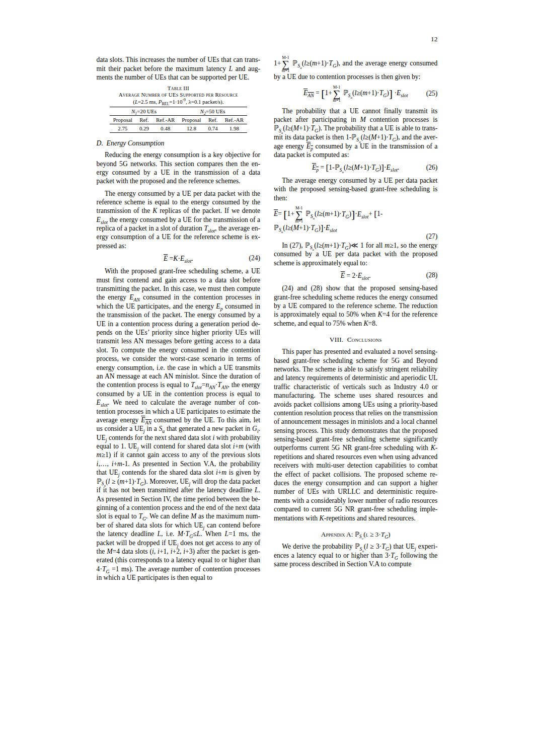12
data slots. This increases the number of UEs that can transmit their packet before the maximum latency L and augments the number of UEs that can be supported per UE.
Table III
Average Number of UEs Supported per Resource
(L=2.5 ms, PREL=1·10-9, λ=0.1 packet/s).
| N 1 =20 UEs | N 2 =50 UEs |
| Proposal | Ref. | Ref.-AR | Proposal | Ref. | Ref.-AR |
| 2.75 | 0.29 | 0.48 | 12.8 | 0.74 | 1.98 |
D. Energy Consumption
Reducing the energy consumption is a key objective for beyond 5G networks. This section compares then the energy consumed by a UE in the transmission of a data packet with the proposed and the reference schemes.
The energy consumed by a UE per data packet with the reference scheme is equal to the energy consumed by the transmission of the K replicas of the packet. If we denote Eslot the energy consumed by a UE for the transmission of a replica of a packet in a slot of duration Tslot, the average energy consumption of a UE for the reference scheme is expressed as:
E =K·Eslot. (24)
With the proposed grant-free scheduling scheme, a UE must first contend and gain access to a data slot before transmitting the packet. In this case, we must then compute the energy EAN consumed in the contention processes in which the UE participates, and the energy Ep consumed in the transmission of the packet. The energy consumed by a UE in a contention process during a generation period depends on the UEs’ priority since higher priority UEs will transmit less AN messages before getting access to a data slot. To compute the energy consumed in the contention process, we consider the worst-case scenario in terms of energy consumption, i.e. the case in which a UE transmits an AN message at each AN minislot. Since the duration of the contention process is equal to Tslot=nAN·TAN, the energy consumed by a UE in the contention process is equal to Eslot. We need to calculate the average number of contention processes in which a UE participates to estimate the average energy EAN consumed by the UE. To this aim, let us consider a UEj in a Su that generated a new packet in Gi. UEj contends for the next shared data slot i with probability equal to 1. UEj will contend for shared data slot i+m (with m≥1) if it cannot gain access to any of the previous slots i,…, i+m-1. As presented in Section V.A, the probability that UEj contends for the shared data slot i+m is given by ℙSu(l ≥ (m+1)·TG). Moreover, UEj will drop the data packet if it has not been transmitted after the latency deadline L. As presented in Section IV, the time period between the beginning of a contention process and the end of the next data slot is equal to TG. We can define M as the maximum number of shared data slots for which UEj can contend before the latency deadline L, i.e. M·TG≤L. When L=1 ms, the packet will be dropped if UEj does not get access to any of the M=4 data slots (i, i+1, i+2, i+3) after the packet is generated (this corresponds to a latency equal to or higher than 4·TG =1 ms). The average number of contention processes in which a UE participates is then equal to
1+M-1∑m=1 ℙSu(l≥(m+1)·TG), and the average energy consumed by a UE due to contention processes is then given by:
EAN = [1+M-1∑m=1 ℙSu(l≥(m+1)·TG)] ·Eslot (25)
The probability that a UE cannot finally transmit its packet after participating in M contention processes is ℙSu(l≥(M+1)·TG). The probability that a UE is able to transmit its data packet is then 1-ℙSu(l≥(M+1)·TG), and the average energy Ep consumed by a UE in the transmission of a data packet is computed as:
Ep = [1-ℙSu(l≥(M+1)·TG)]·Eslot. (26)
The average energy consumed by a UE per data packet with the proposed sensing-based grant-free scheduling is then:
E= [1+M-1∑m=1 ℙSu(l≥(m+1)·TG)]·Eslot+ [1-ℙSu(l≥(M+1)·TG)]·Eslot(27)
In (27), ℙSu(l≥(m+1)·TG)≪ 1 for all m≥1, so the energy consumed by a UE per data packet with the proposed scheme is approximately equal to:
E = 2·Eslot. (28)
(24) and (28) show that the proposed sensing-based grant-free scheduling scheme reduces the energy consumed by a UE compared to the reference scheme. The reduction is approximately equal to 50% when K=4 for the reference scheme, and equal to 75% when K=8.
VIII. Conclusions
This paper has presented and evaluated a novel sensing-based grant-free scheduling scheme for 5G and Beyond networks. The scheme is able to satisfy stringent reliability and latency requirements of deterministic and aperiodic UL traffic characteristic of verticals such as Industry 4.0 or manufacturing. The scheme uses shared resources and avoids packet collisions among UEs using a priority-based contention resolution process that relies on the transmission of announcement messages in minislots and a local channel sensing process. This study demonstrates that the proposed sensing-based grant-free scheduling scheme significantly outperforms current 5G NR grant-free scheduling with K-repetitions and shared resources even when using advanced receivers with multi-user detection capabilities to combat the effect of packet collisions. The proposed scheme reduces the energy consumption and can support a higher number of UEs with URLLC and deterministic requirements with a considerably lower number of radio resources compared to current 5G NR grant-free scheduling implementations with K-repetitions and shared resources.
Appendix A: ℙSu(l ≥ 3·TG)
We derive the probability ℙSu(l ≥ 3·TG) that UEj experiences a latency equal to or higher than 3·TG following the same process described in Section V.A to compute